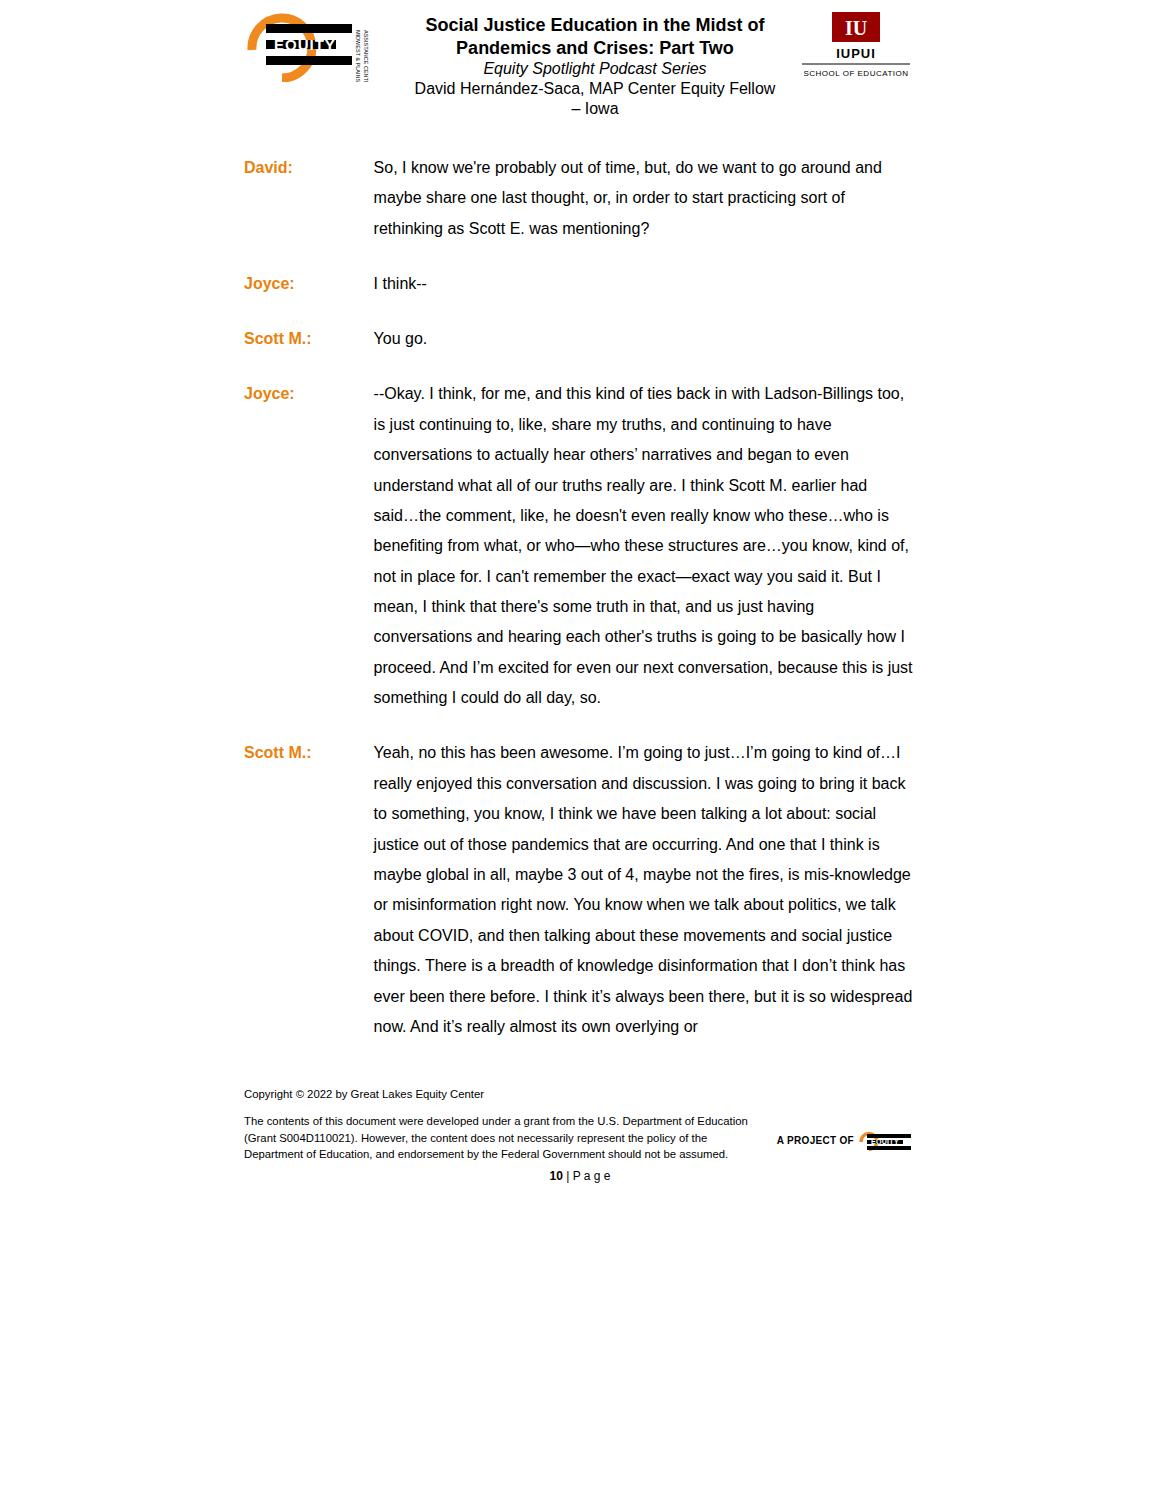Midwest & Plains Equity Assistance Center EQUITY MIDWEST & PLAINS ASSISTANCE CENTER
Social Justice Education in the Midst of
Pandemics and Crises: Part Two
Equity Spotlight Podcast Series
David Hernández-Saca, MAP Center Equity Fellow – Iowa
IUPUI School of Education IU IUPUI SCHOOL OF EDUCATION
David:
So, I know we're probably out of time, but, do we want to go around and maybe share one last thought, or, in order to start practicing sort of rethinking as Scott E. was mentioning?
Joyce:
I think--
Scott M.:
You go.
Joyce:
--Okay. I think, for me, and this kind of ties back in with Ladson-Billings too, is just continuing to, like, share my truths, and continuing to have conversations to actually hear others’ narratives and began to even understand what all of our truths really are. I think Scott M. earlier had said…the comment, like, he doesn't even really know who these…who is benefiting from what, or who—who these structures are…you know, kind of, not in place for. I can't remember the exact—exact way you said it. But I mean, I think that there's some truth in that, and us just having conversations and hearing each other's truths is going to be basically how I proceed. And I’m excited for even our next conversation, because this is just something I could do all day, so.
Scott M.:
Yeah, no this has been awesome. I’m going to just…I’m going to kind of…I really enjoyed this conversation and discussion. I was going to bring it back to something, you know, I think we have been talking a lot about: social justice out of those pandemics that are occurring. And one that I think is maybe global in all, maybe 3 out of 4, maybe not the fires, is mis-knowledge or misinformation right now. You know when we talk about politics, we talk about COVID, and then talking about these movements and social justice things. There is a breadth of knowledge disinformation that I don’t think has ever been there before. I think it’s always been there, but it is so widespread now. And it’s really almost its own overlying or
Copyright © 2022 by Great Lakes Equity Center
The contents of this document were developed under a grant from the U.S. Department of Education (Grant S004D110021). However, the content does not necessarily represent the policy of the Department of Education, and endorsement by the Federal Government should not be assumed.
A PROJECT OF Equity Center EQUITY
10 | P a g e